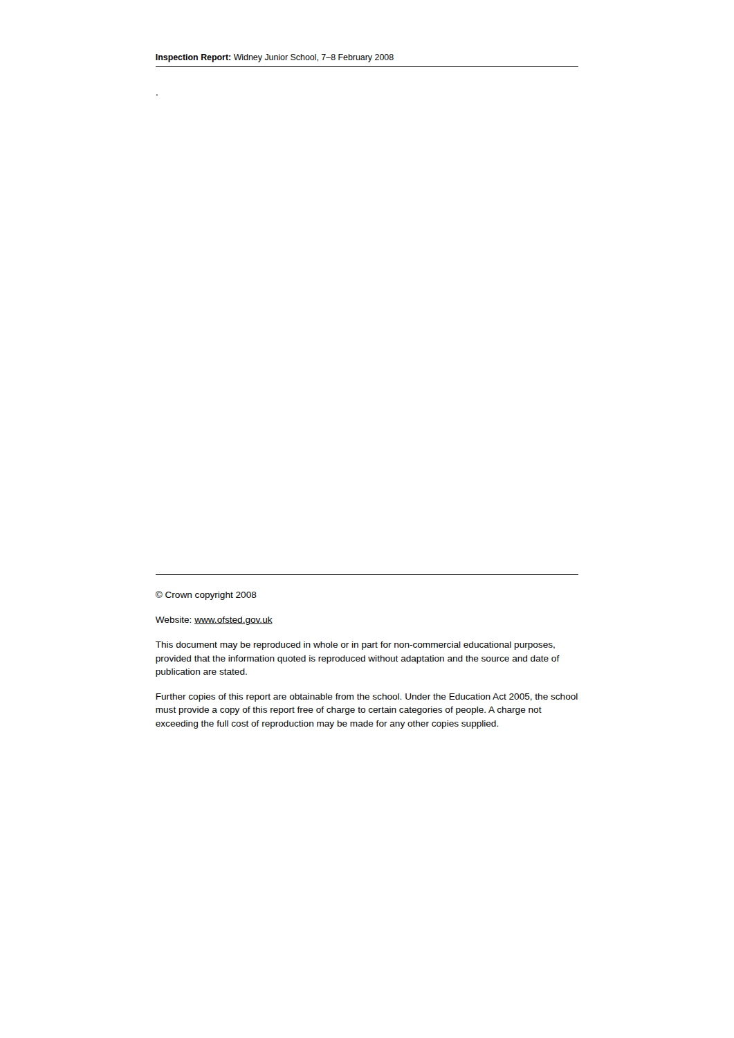Inspection Report: Widney Junior School, 7–8 February 2008
.
© Crown copyright 2008
Website: www.ofsted.gov.uk
This document may be reproduced in whole or in part for non-commercial educational purposes, provided that the information quoted is reproduced without adaptation and the source and date of publication are stated.
Further copies of this report are obtainable from the school. Under the Education Act 2005, the school must provide a copy of this report free of charge to certain categories of people. A charge not exceeding the full cost of reproduction may be made for any other copies supplied.